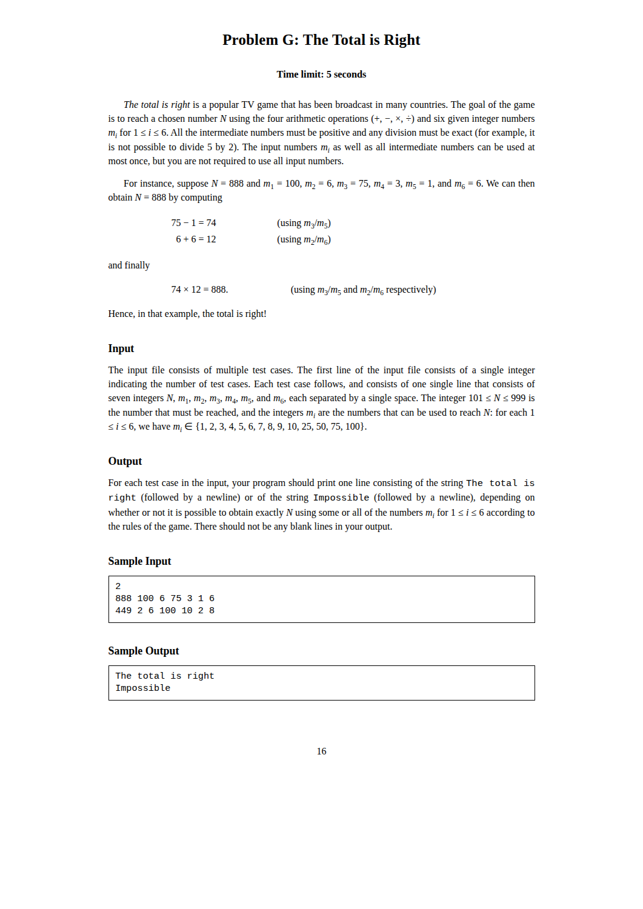Problem G: The Total is Right
Time limit: 5 seconds
The total is right is a popular TV game that has been broadcast in many countries. The goal of the game is to reach a chosen number N using the four arithmetic operations (+, −, ×, ÷) and six given integer numbers mi for 1 ≤ i ≤ 6. All the intermediate numbers must be positive and any division must be exact (for example, it is not possible to divide 5 by 2). The input numbers mi as well as all intermediate numbers can be used at most once, but you are not required to use all input numbers.
For instance, suppose N = 888 and m1 = 100, m2 = 6, m3 = 75, m4 = 3, m5 = 1, and m6 = 6. We can then obtain N = 888 by computing
| 75 − 1 = 74 | (using m 3 / m 5 ) |
| 6 + 6 = 12 | (using m 2 / m 6 ) |
and finally
74 × 12 = 888. (using m3/m5 and m2/m6 respectively)
Hence, in that example, the total is right!
Input
The input file consists of multiple test cases. The first line of the input file consists of a single integer indicating the number of test cases. Each test case follows, and consists of one single line that consists of seven integers N, m1, m2, m3, m4, m5, and m6, each separated by a single space. The integer 101 ≤ N ≤ 999 is the number that must be reached, and the integers mi are the numbers that can be used to reach N: for each 1 ≤ i ≤ 6, we have mi ∈ {1, 2, 3, 4, 5, 6, 7, 8, 9, 10, 25, 50, 75, 100}.
Output
For each test case in the input, your program should print one line consisting of the string The total is right (followed by a newline) or of the string Impossible (followed by a newline), depending on whether or not it is possible to obtain exactly N using some or all of the numbers mi for 1 ≤ i ≤ 6 according to the rules of the game. There should not be any blank lines in your output.
Sample Input
2 888 100 6 75 3 1 6 449 2 6 100 10 2 8
Sample Output
The total is right Impossible
16